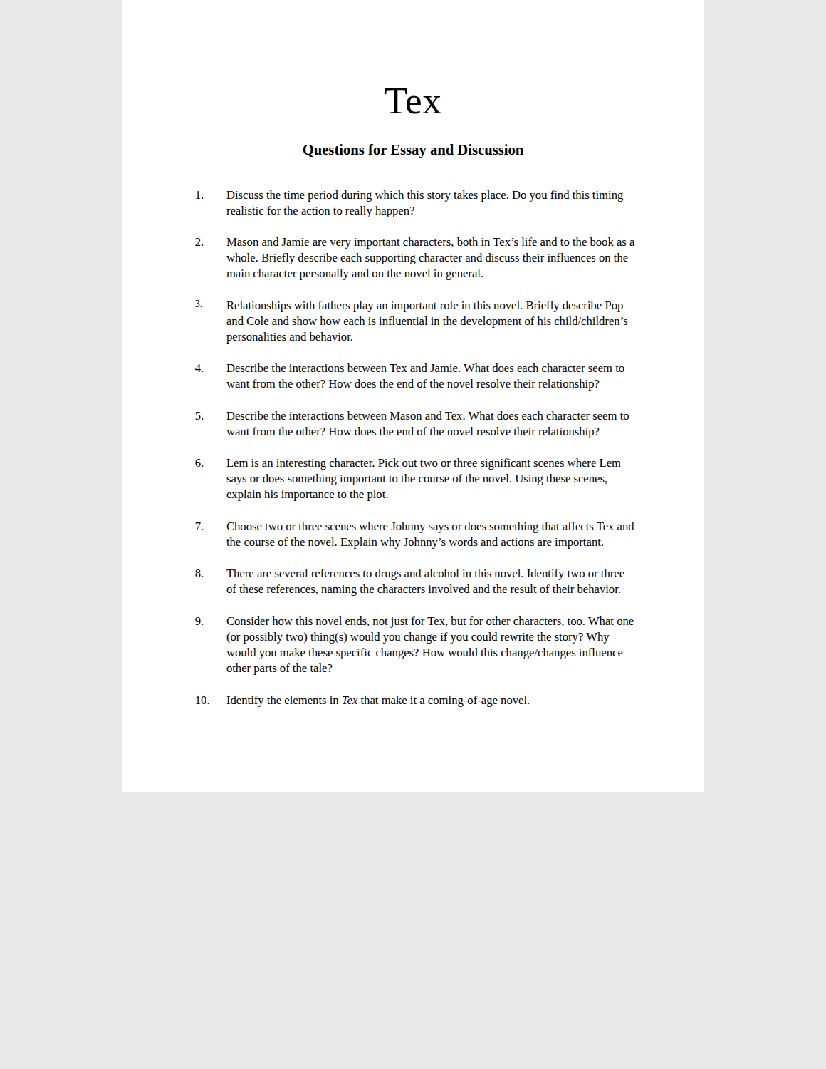Tex
Questions for Essay and Discussion
1. Discuss the time period during which this story takes place. Do you find this timing realistic for the action to really happen?
2. Mason and Jamie are very important characters, both in Tex’s life and to the book as a whole. Briefly describe each supporting character and discuss their influences on the main character personally and on the novel in general.
3. Relationships with fathers play an important role in this novel. Briefly describe Pop and Cole and show how each is influential in the development of his child/children’s personalities and behavior.
4. Describe the interactions between Tex and Jamie. What does each character seem to want from the other? How does the end of the novel resolve their relationship?
5. Describe the interactions between Mason and Tex. What does each character seem to want from the other? How does the end of the novel resolve their relationship?
6. Lem is an interesting character. Pick out two or three significant scenes where Lem says or does something important to the course of the novel. Using these scenes, explain his importance to the plot.
7. Choose two or three scenes where Johnny says or does something that affects Tex and the course of the novel. Explain why Johnny’s words and actions are important.
8. There are several references to drugs and alcohol in this novel. Identify two or three of these references, naming the characters involved and the result of their behavior.
9. Consider how this novel ends, not just for Tex, but for other characters, too. What one (or possibly two) thing(s) would you change if you could rewrite the story? Why would you make these specific changes? How would this change/changes influence other parts of the tale?
10. Identify the elements in Tex that make it a coming-of-age novel.